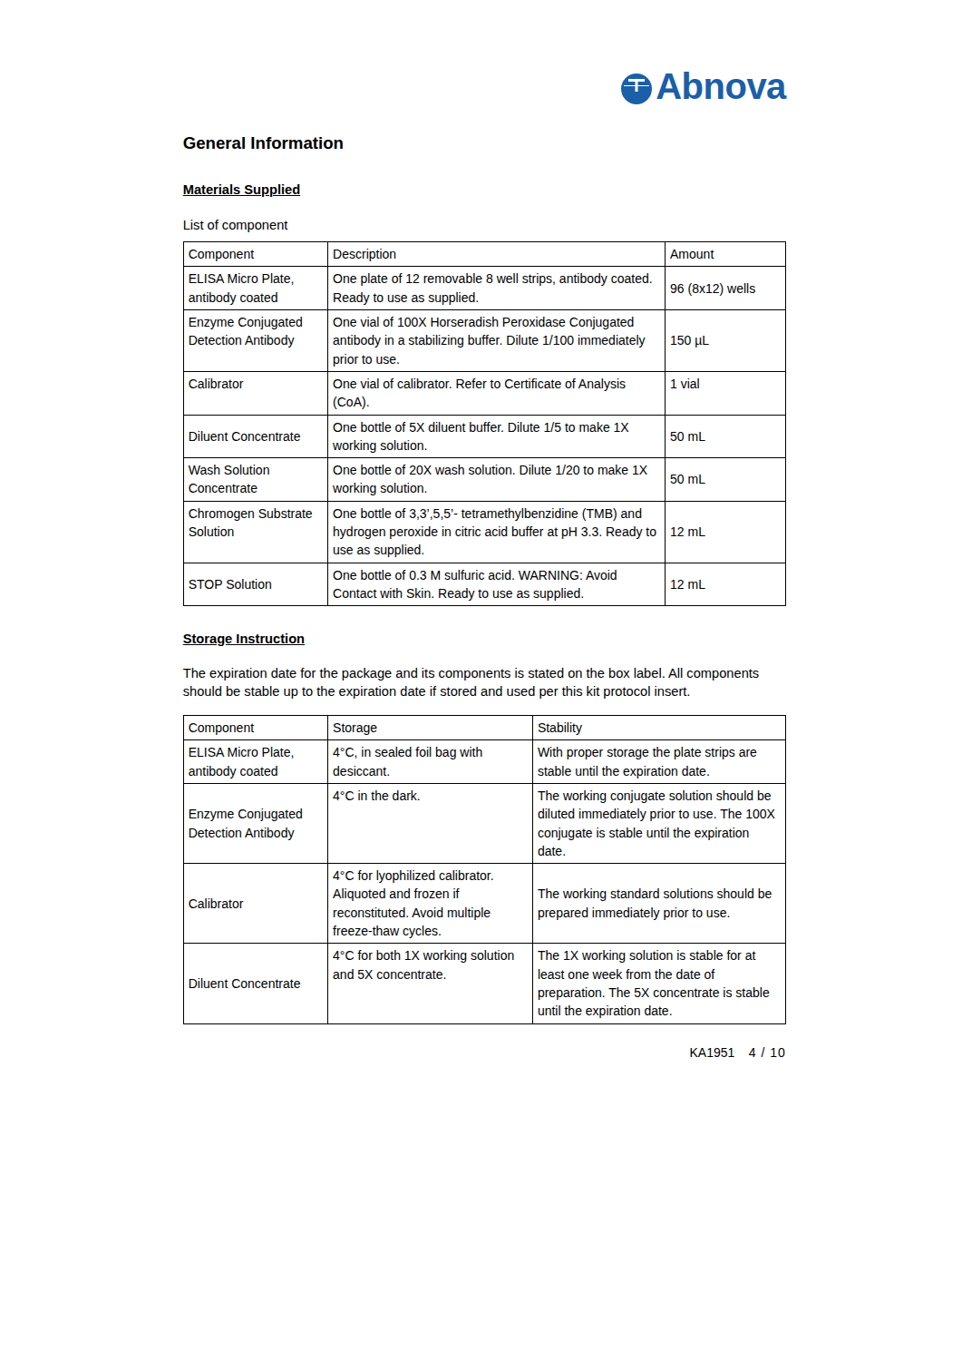Abnova
General Information
Materials Supplied
List of component
| Component | Description | Amount |
| --- | --- | --- |
| ELISA Micro Plate, antibody coated | One plate of 12 removable 8 well strips, antibody coated. Ready to use as supplied. | 96 (8x12) wells |
| Enzyme Conjugated Detection Antibody | One vial of 100X Horseradish Peroxidase Conjugated antibody in a stabilizing buffer. Dilute 1/100 immediately prior to use. | 150 µL |
| Calibrator | One vial of calibrator. Refer to Certificate of Analysis (CoA). | 1 vial |
| Diluent Concentrate | One bottle of 5X diluent buffer. Dilute 1/5 to make 1X working solution. | 50 mL |
| Wash Solution Concentrate | One bottle of 20X wash solution. Dilute 1/20 to make 1X working solution. | 50 mL |
| Chromogen Substrate Solution | One bottle of 3,3’,5,5’- tetramethylbenzidine (TMB) and hydrogen peroxide in citric acid buffer at pH 3.3. Ready to use as supplied. | 12 mL |
| STOP Solution | One bottle of 0.3 M sulfuric acid. WARNING: Avoid Contact with Skin. Ready to use as supplied. | 12 mL |
Storage Instruction
The expiration date for the package and its components is stated on the box label. All components should be stable up to the expiration date if stored and used per this kit protocol insert.
| Component | Storage | Stability |
| --- | --- | --- |
| ELISA Micro Plate, antibody coated | 4°C, in sealed foil bag with desiccant. | With proper storage the plate strips are stable until the expiration date. |
| Enzyme Conjugated Detection Antibody | 4°C in the dark. | The working conjugate solution should be diluted immediately prior to use. The 100X conjugate is stable until the expiration date. |
| Calibrator | 4°C for lyophilized calibrator. Aliquoted and frozen if reconstituted. Avoid multiple freeze-thaw cycles. | The working standard solutions should be prepared immediately prior to use. |
| Diluent Concentrate | 4°C for both 1X working solution and 5X concentrate. | The 1X working solution is stable for at least one week from the date of preparation. The 5X concentrate is stable until the expiration date. |
KA1951 4 / 10